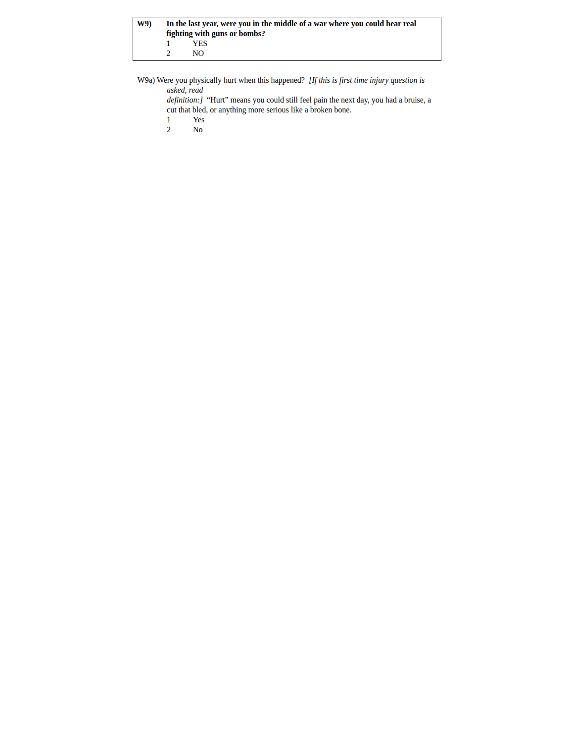| W9) | In the last year, were you in the middle of a war where you could hear real fighting with guns or bombs? 1 YES 2 NO |
W9a) Were you physically hurt when this happened? [If this is first time injury question is asked, read
definition:] “Hurt” means you could still feel pain the next day, you had a bruise, a cut that bled, or anything more serious like a broken bone.
1 Yes
2 No